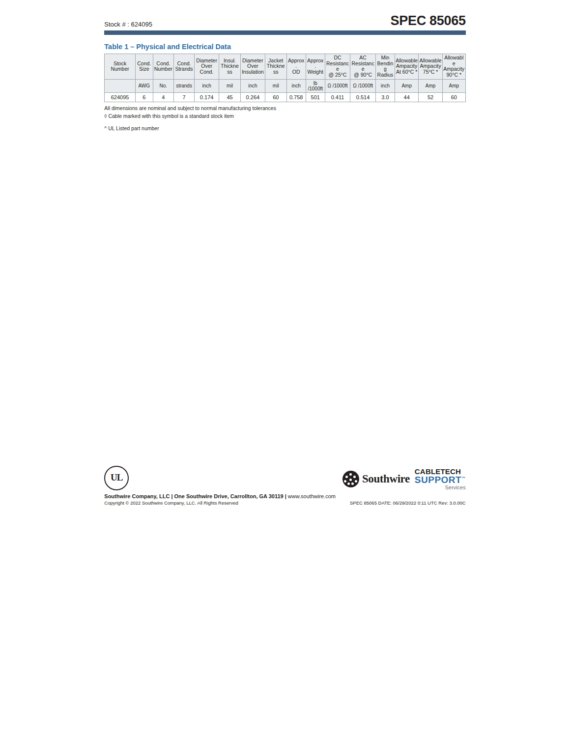Stock # : 624095
SPEC 85065
Table 1 – Physical and Electrical Data
| Stock Number | Cond. Size | Cond. Number | Cond. Strands | Diameter Over Cond. | Insul. Thickness | Diameter Over Insulation | Jacket Thickness | Approx. OD | Approx. Weight | DC Resistance @ 25°C | AC Resistance @ 90°C | Min Bending Radius | Allowable Ampacity At 60°C * | Allowable Ampacity 75°C * | Allowable Ampacity 90°C * |
| --- | --- | --- | --- | --- | --- | --- | --- | --- | --- | --- | --- | --- | --- | --- | --- |
| | AWG | No. | strands | inch | mil | inch | mil | inch | lb /1000ft | Ω /1000ft | Ω /1000ft | inch | Amp | Amp | Amp |
| 624095 | 6 | 4 | 7 | 0.174 | 45 | 0.264 | 60 | 0.758 | 501 | 0.411 | 0.514 | 3.0 | 44 | 52 | 60 |
All dimensions are nominal and subject to normal manufacturing tolerances
◊ Cable marked with this symbol is a standard stock item
^ UL Listed part number
UL
Southwire
CABLETECH
SUPPORT™
Services
Southwire Company, LLC | One Southwire Drive, Carrollton, GA 30119 | www.southwire.com
Copyright © 2022 Southwire Company, LLC. All Rights Reserved
SPEC 85065 DATE: 06/29/2022 0:11 UTC Rev: 3.0.00C